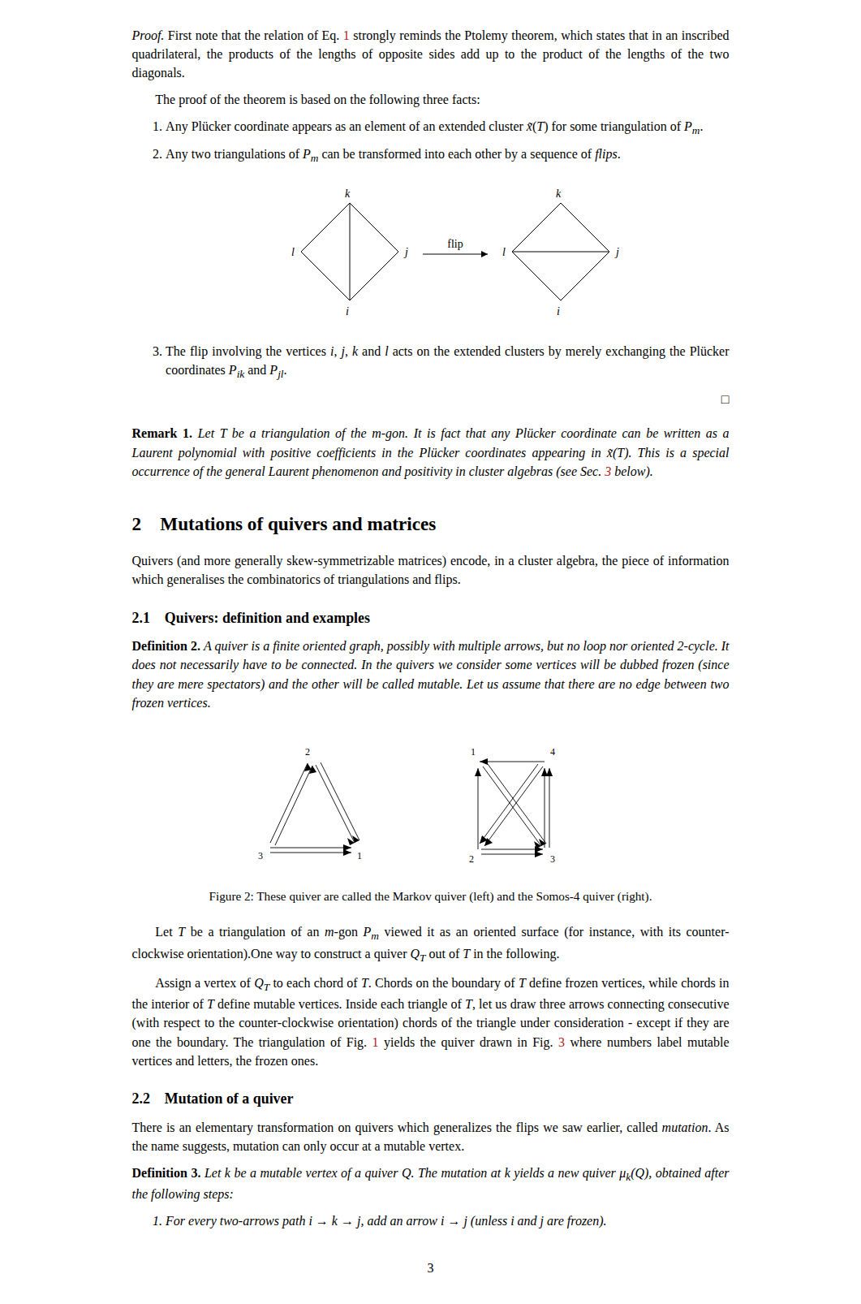Proof. First note that the relation of Eq. 1 strongly reminds the Ptolemy theorem, which states that in an inscribed quadrilateral, the products of the lengths of opposite sides add up to the product of the lengths of the two diagonals.
The proof of the theorem is based on the following three facts:
Any Plücker coordinate appears as an element of an extended cluster x̃(T) for some triangulation of Pm.
Any two triangulations of Pm can be transformed into each other by a sequence of flips.
k l j i flip k l j i
The flip involving the vertices i, j, k and l acts on the extended clusters by merely exchanging the Plücker coordinates Pik and Pjl.
□
Remark 1. Let T be a triangulation of the m-gon. It is fact that any Plücker coordinate can be written as a Laurent polynomial with positive coefficients in the Plücker coordinates appearing in x̃(T). This is a special occurrence of the general Laurent phenomenon and positivity in cluster algebras (see Sec. 3 below).
2 Mutations of quivers and matrices
Quivers (and more generally skew-symmetrizable matrices) encode, in a cluster algebra, the piece of information which generalises the combinatorics of triangulations and flips.
2.1 Quivers: definition and examples
Definition 2. A quiver is a finite oriented graph, possibly with multiple arrows, but no loop nor oriented 2-cycle. It does not necessarily have to be connected. In the quivers we consider some vertices will be dubbed frozen (since they are mere spectators) and the other will be called mutable. Let us assume that there are no edge between two frozen vertices.
2 3 1 1 4 2 3
Figure 2: These quiver are called the Markov quiver (left) and the Somos-4 quiver (right).
Let T be a triangulation of an m-gon Pm viewed it as an oriented surface (for instance, with its counter-clockwise orientation).One way to construct a quiver QT out of T in the following.
Assign a vertex of QT to each chord of T. Chords on the boundary of T define frozen vertices, while chords in the interior of T define mutable vertices. Inside each triangle of T, let us draw three arrows connecting consecutive (with respect to the counter-clockwise orientation) chords of the triangle under consideration - except if they are one the boundary. The triangulation of Fig. 1 yields the quiver drawn in Fig. 3 where numbers label mutable vertices and letters, the frozen ones.
2.2 Mutation of a quiver
There is an elementary transformation on quivers which generalizes the flips we saw earlier, called mutation. As the name suggests, mutation can only occur at a mutable vertex.
Definition 3. Let k be a mutable vertex of a quiver Q. The mutation at k yields a new quiver μk(Q), obtained after the following steps:
For every two-arrows path i → k → j, add an arrow i → j (unless i and j are frozen).
3